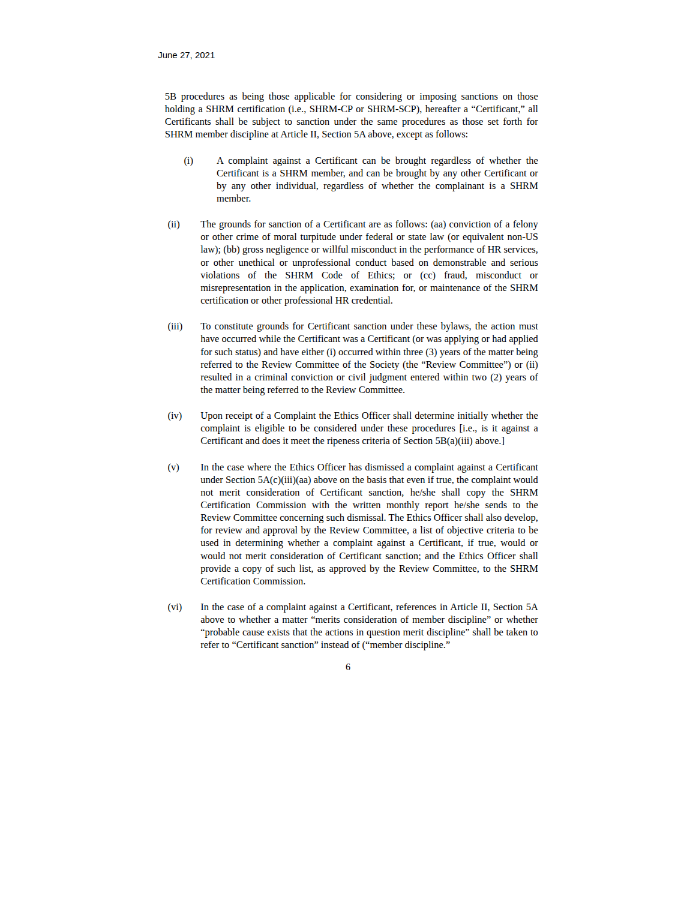June 27, 2021
5B procedures as being those applicable for considering or imposing sanctions on those holding a SHRM certification (i.e., SHRM-CP or SHRM-SCP), hereafter a “Certificant,” all Certificants shall be subject to sanction under the same procedures as those set forth for SHRM member discipline at Article II, Section 5A above, except as follows:
(i) A complaint against a Certificant can be brought regardless of whether the Certificant is a SHRM member, and can be brought by any other Certificant or by any other individual, regardless of whether the complainant is a SHRM member.
(ii) The grounds for sanction of a Certificant are as follows: (aa) conviction of a felony or other crime of moral turpitude under federal or state law (or equivalent non-US law); (bb) gross negligence or willful misconduct in the performance of HR services, or other unethical or unprofessional conduct based on demonstrable and serious violations of the SHRM Code of Ethics; or (cc) fraud, misconduct or misrepresentation in the application, examination for, or maintenance of the SHRM certification or other professional HR credential.
(iii) To constitute grounds for Certificant sanction under these bylaws, the action must have occurred while the Certificant was a Certificant (or was applying or had applied for such status) and have either (i) occurred within three (3) years of the matter being referred to the Review Committee of the Society (the “Review Committee”) or (ii) resulted in a criminal conviction or civil judgment entered within two (2) years of the matter being referred to the Review Committee.
(iv) Upon receipt of a Complaint the Ethics Officer shall determine initially whether the complaint is eligible to be considered under these procedures [i.e., is it against a Certificant and does it meet the ripeness criteria of Section 5B(a)(iii) above.]
(v) In the case where the Ethics Officer has dismissed a complaint against a Certificant under Section 5A(c)(iii)(aa) above on the basis that even if true, the complaint would not merit consideration of Certificant sanction, he/she shall copy the SHRM Certification Commission with the written monthly report he/she sends to the Review Committee concerning such dismissal. The Ethics Officer shall also develop, for review and approval by the Review Committee, a list of objective criteria to be used in determining whether a complaint against a Certificant, if true, would or would not merit consideration of Certificant sanction; and the Ethics Officer shall provide a copy of such list, as approved by the Review Committee, to the SHRM Certification Commission.
(vi) In the case of a complaint against a Certificant, references in Article II, Section 5A above to whether a matter “merits consideration of member discipline” or whether “probable cause exists that the actions in question merit discipline” shall be taken to refer to “Certificant sanction” instead of (“member discipline.”
6